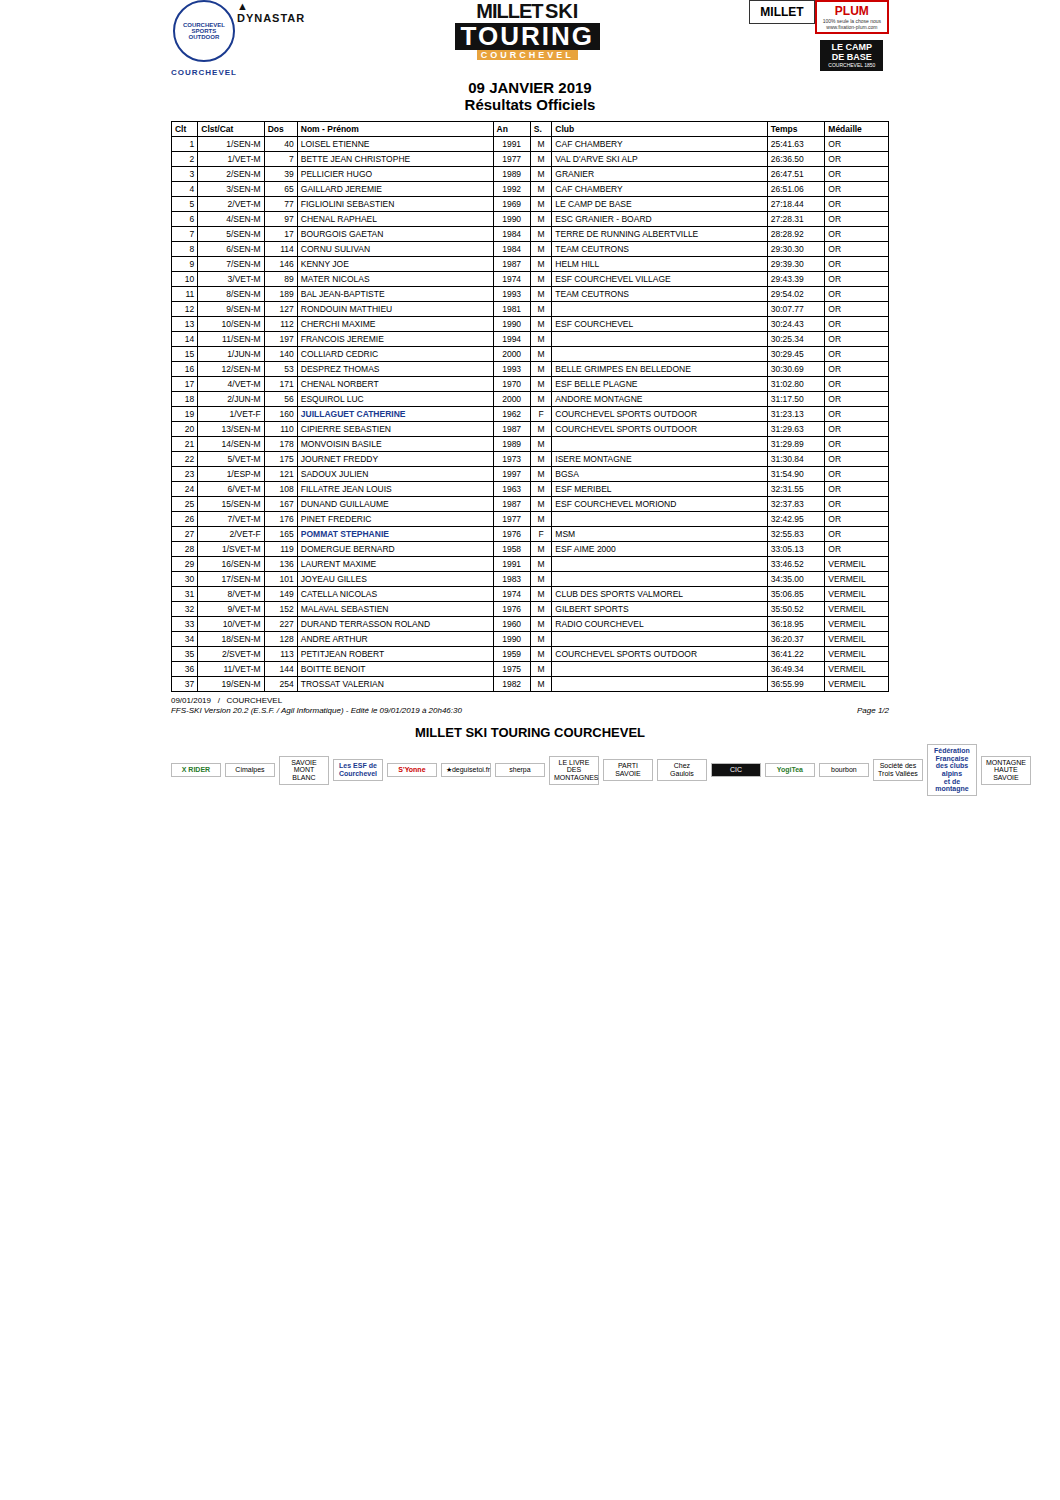COURCHEVEL
SPORTS
OUTDOOR
COURCHEVEL
▲
DYNASTAR
MILLET SKI
TOURING
COURCHEVEL
MILLET
PLUM100% seule la chose nous
www.fixation-plum.com
LE CAMP
DE BASECOURCHEVEL 1850
09 JANVIER 2019
Résultats Officiels
| Clt | Clst/Cat | Dos | Nom - Prénom | An | S. | Club | Temps | Médaille |
| --- | --- | --- | --- | --- | --- | --- | --- | --- |
| 1 | 1/SEN-M | 40 | LOISEL ETIENNE | 1991 | M | CAF CHAMBERY | 25:41.63 | OR |
| 2 | 1/VET-M | 7 | BETTE JEAN CHRISTOPHE | 1977 | M | VAL D'ARVE SKI ALP | 26:36.50 | OR |
| 3 | 2/SEN-M | 39 | PELLICIER HUGO | 1989 | M | GRANIER | 26:47.51 | OR |
| 4 | 3/SEN-M | 65 | GAILLARD JEREMIE | 1992 | M | CAF CHAMBERY | 26:51.06 | OR |
| 5 | 2/VET-M | 77 | FIGLIOLINI SEBASTIEN | 1969 | M | LE CAMP DE BASE | 27:18.44 | OR |
| 6 | 4/SEN-M | 97 | CHENAL RAPHAEL | 1990 | M | ESC GRANIER - BOARD | 27:28.31 | OR |
| 7 | 5/SEN-M | 17 | BOURGOIS GAETAN | 1984 | M | TERRE DE RUNNING ALBERTVILLE | 28:28.92 | OR |
| 8 | 6/SEN-M | 114 | CORNU SULIVAN | 1984 | M | TEAM CEUTRONS | 29:30.30 | OR |
| 9 | 7/SEN-M | 146 | KENNY JOE | 1987 | M | HELM HILL | 29:39.30 | OR |
| 10 | 3/VET-M | 89 | MATER NICOLAS | 1974 | M | ESF COURCHEVEL VILLAGE | 29:43.39 | OR |
| 11 | 8/SEN-M | 189 | BAL JEAN-BAPTISTE | 1993 | M | TEAM CEUTRONS | 29:54.02 | OR |
| 12 | 9/SEN-M | 127 | RONDOUIN MATTHIEU | 1981 | M | | 30:07.77 | OR |
| 13 | 10/SEN-M | 112 | CHERCHI MAXIME | 1990 | M | ESF COURCHEVEL | 30:24.43 | OR |
| 14 | 11/SEN-M | 197 | FRANCOIS JEREMIE | 1994 | M | | 30:25.34 | OR |
| 15 | 1/JUN-M | 140 | COLLIARD CEDRIC | 2000 | M | | 30:29.45 | OR |
| 16 | 12/SEN-M | 53 | DESPREZ THOMAS | 1993 | M | BELLE GRIMPES EN BELLEDONE | 30:30.69 | OR |
| 17 | 4/VET-M | 171 | CHENAL NORBERT | 1970 | M | ESF BELLE PLAGNE | 31:02.80 | OR |
| 18 | 2/JUN-M | 56 | ESQUIROL LUC | 2000 | M | ANDORE MONTAGNE | 31:17.50 | OR |
| 19 | 1/VET-F | 160 | JUILLAGUET CATHERINE | 1962 | F | COURCHEVEL SPORTS OUTDOOR | 31:23.13 | OR |
| 20 | 13/SEN-M | 110 | CIPIERRE SEBASTIEN | 1987 | M | COURCHEVEL SPORTS OUTDOOR | 31:29.63 | OR |
| 21 | 14/SEN-M | 178 | MONVOISIN BASILE | 1989 | M | | 31:29.89 | OR |
| 22 | 5/VET-M | 175 | JOURNET FREDDY | 1973 | M | ISERE MONTAGNE | 31:30.84 | OR |
| 23 | 1/ESP-M | 121 | SADOUX JULIEN | 1997 | M | BGSA | 31:54.90 | OR |
| 24 | 6/VET-M | 108 | FILLATRE JEAN LOUIS | 1963 | M | ESF MERIBEL | 32:31.55 | OR |
| 25 | 15/SEN-M | 167 | DUNAND GUILLAUME | 1987 | M | ESF COURCHEVEL MORIOND | 32:37.83 | OR |
| 26 | 7/VET-M | 176 | PINET FREDERIC | 1977 | M | | 32:42.95 | OR |
| 27 | 2/VET-F | 165 | POMMAT STEPHANIE | 1976 | F | MSM | 32:55.83 | OR |
| 28 | 1/SVET-M | 119 | DOMERGUE BERNARD | 1958 | M | ESF AIME 2000 | 33:05.13 | OR |
| 29 | 16/SEN-M | 136 | LAURENT MAXIME | 1991 | M | | 33:46.52 | VERMEIL |
| 30 | 17/SEN-M | 101 | JOYEAU GILLES | 1983 | M | | 34:35.00 | VERMEIL |
| 31 | 8/VET-M | 149 | CATELLA NICOLAS | 1974 | M | CLUB DES SPORTS VALMOREL | 35:06.85 | VERMEIL |
| 32 | 9/VET-M | 152 | MALAVAL SEBASTIEN | 1976 | M | GILBERT SPORTS | 35:50.52 | VERMEIL |
| 33 | 10/VET-M | 227 | DURAND TERRASSON ROLAND | 1960 | M | RADIO COURCHEVEL | 36:18.95 | VERMEIL |
| 34 | 18/SEN-M | 128 | ANDRE ARTHUR | 1990 | M | | 36:20.37 | VERMEIL |
| 35 | 2/SVET-M | 113 | PETITJEAN ROBERT | 1959 | M | COURCHEVEL SPORTS OUTDOOR | 36:41.22 | VERMEIL |
| 36 | 11/VET-M | 144 | BOITTE BENOIT | 1975 | M | | 36:49.34 | VERMEIL |
| 37 | 19/SEN-M | 254 | TROSSAT VALERIAN | 1982 | M | | 36:55.99 | VERMEIL |
09/01/2019 / COURCHEVEL
FFS-SKI Version 20.2 (E.S.F. / Agil Informatique) - Edité le 09/01/2019 à 20h46:30 Page 1/2
MILLET SKI TOURING COURCHEVEL
X RIDER
Cimalpes
SAVOIE
MONT BLANC
Les ESF de
Courchevel
S'Yonne
★deguisetoi.fr
sherpa
LE LIVRE
DES MONTAGNES
PARTI SAVOIE
Chez
Gaulois
CIC
YogiTea
bourbon
Société des Trois Vallées
Fédération Française
des clubs alpins
et de montagne
MONTAGNE
HAUTE SAVOIE